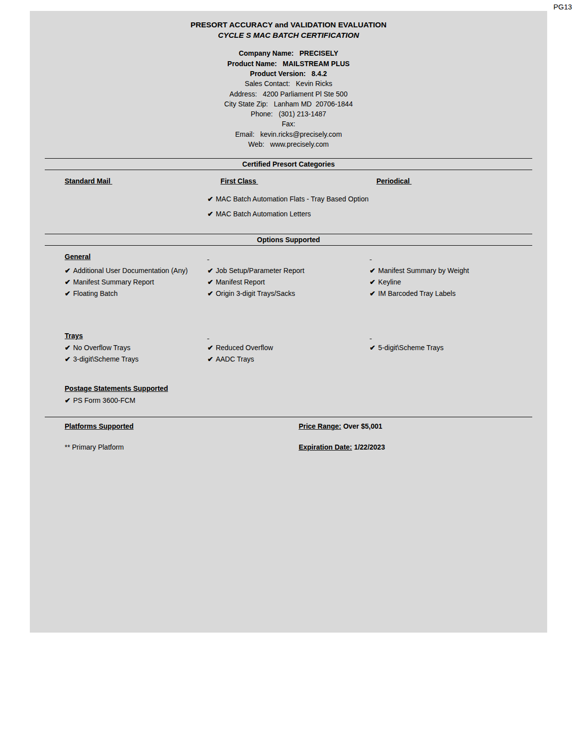PG13
PRESORT ACCURACY and VALIDATION EVALUATION
CYCLE S MAC BATCH CERTIFICATION
Company Name: PRECISELY
Product Name: MAILSTREAM PLUS
Product Version: 8.4.2
Sales Contact: Kevin Ricks
Address: 4200 Parliament Pl Ste 500
City State Zip: Lanham MD 20706-1844
Phone: (301) 213-1487
Fax:
Email: kevin.ricks@precisely.com
Web: www.precisely.com
Certified Presort Categories
Standard Mail
First Class
Periodical
MAC Batch Automation Flats - Tray Based Option
MAC Batch Automation Letters
Options Supported
General
Additional User Documentation (Any)
Manifest Summary Report
Floating Batch
Job Setup/Parameter Report
Manifest Report
Origin 3-digit Trays/Sacks
Manifest Summary by Weight
Keyline
IM Barcoded Tray Labels
Trays
No Overflow Trays
3-digit\Scheme Trays
Reduced Overflow
AADC Trays
5-digit\Scheme Trays
Postage Statements Supported
PS Form 3600-FCM
Platforms Supported
Price Range: Over $5,001
** Primary Platform
Expiration Date: 1/22/2023